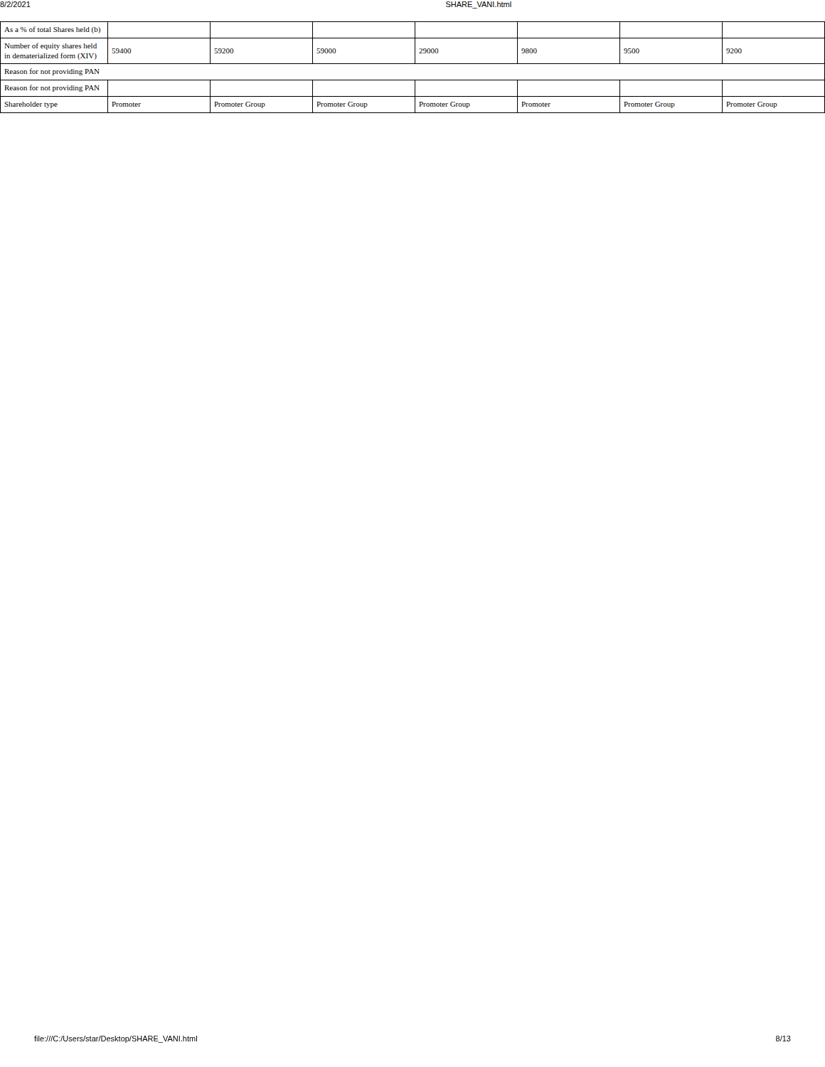8/2/2021
SHARE_VANI.html
| As a % of total Shares held (b) | | | | | | | |
| Number of equity shares held in dematerialized form (XIV) | 59400 | 59200 | 59000 | 29000 | 9800 | 9500 | 9200 |
| Reason for not providing PAN |
| Reason for not providing PAN | | | | | | | |
| Shareholder type | Promoter | Promoter Group | Promoter Group | Promoter Group | Promoter | Promoter Group | Promoter Group |
file:///C:/Users/star/Desktop/SHARE_VANI.html
8/13